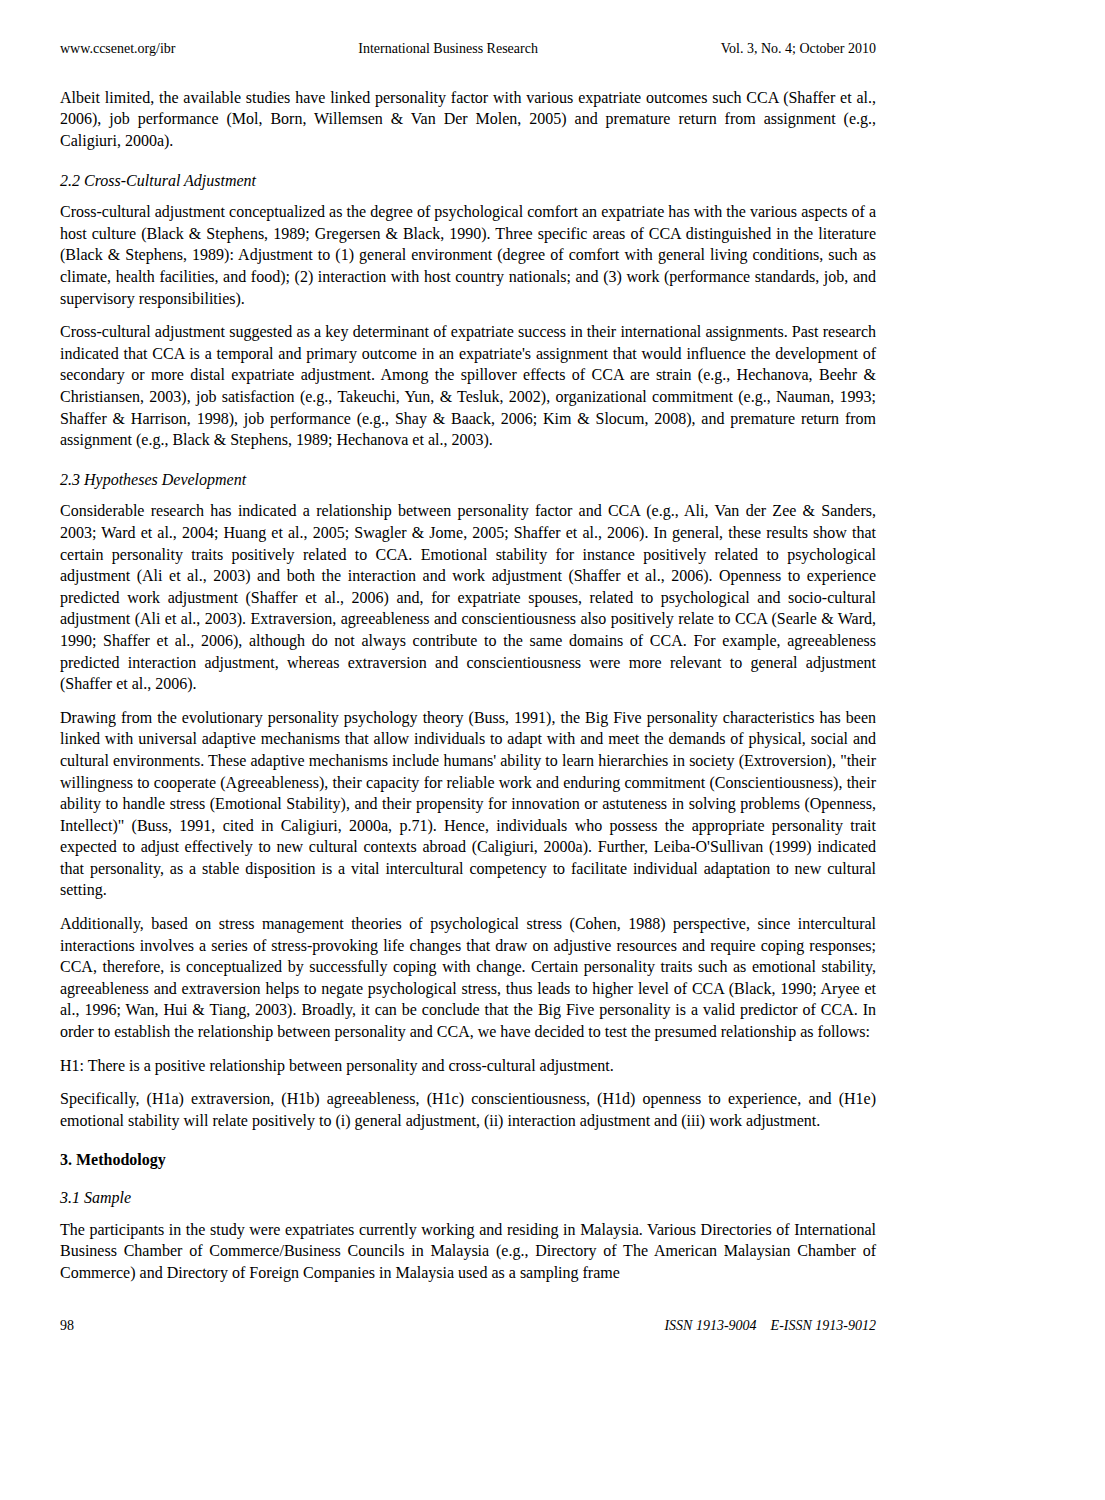www.ccsenet.org/ibr International Business Research Vol. 3, No. 4; October 2010
Albeit limited, the available studies have linked personality factor with various expatriate outcomes such CCA (Shaffer et al., 2006), job performance (Mol, Born, Willemsen & Van Der Molen, 2005) and premature return from assignment (e.g., Caligiuri, 2000a).
2.2 Cross-Cultural Adjustment
Cross-cultural adjustment conceptualized as the degree of psychological comfort an expatriate has with the various aspects of a host culture (Black & Stephens, 1989; Gregersen & Black, 1990). Three specific areas of CCA distinguished in the literature (Black & Stephens, 1989): Adjustment to (1) general environment (degree of comfort with general living conditions, such as climate, health facilities, and food); (2) interaction with host country nationals; and (3) work (performance standards, job, and supervisory responsibilities).
Cross-cultural adjustment suggested as a key determinant of expatriate success in their international assignments. Past research indicated that CCA is a temporal and primary outcome in an expatriate's assignment that would influence the development of secondary or more distal expatriate adjustment. Among the spillover effects of CCA are strain (e.g., Hechanova, Beehr & Christiansen, 2003), job satisfaction (e.g., Takeuchi, Yun, & Tesluk, 2002), organizational commitment (e.g., Nauman, 1993; Shaffer & Harrison, 1998), job performance (e.g., Shay & Baack, 2006; Kim & Slocum, 2008), and premature return from assignment (e.g., Black & Stephens, 1989; Hechanova et al., 2003).
2.3 Hypotheses Development
Considerable research has indicated a relationship between personality factor and CCA (e.g., Ali, Van der Zee & Sanders, 2003; Ward et al., 2004; Huang et al., 2005; Swagler & Jome, 2005; Shaffer et al., 2006). In general, these results show that certain personality traits positively related to CCA. Emotional stability for instance positively related to psychological adjustment (Ali et al., 2003) and both the interaction and work adjustment (Shaffer et al., 2006). Openness to experience predicted work adjustment (Shaffer et al., 2006) and, for expatriate spouses, related to psychological and socio-cultural adjustment (Ali et al., 2003). Extraversion, agreeableness and conscientiousness also positively relate to CCA (Searle & Ward, 1990; Shaffer et al., 2006), although do not always contribute to the same domains of CCA. For example, agreeableness predicted interaction adjustment, whereas extraversion and conscientiousness were more relevant to general adjustment (Shaffer et al., 2006).
Drawing from the evolutionary personality psychology theory (Buss, 1991), the Big Five personality characteristics has been linked with universal adaptive mechanisms that allow individuals to adapt with and meet the demands of physical, social and cultural environments. These adaptive mechanisms include humans' ability to learn hierarchies in society (Extroversion), "their willingness to cooperate (Agreeableness), their capacity for reliable work and enduring commitment (Conscientiousness), their ability to handle stress (Emotional Stability), and their propensity for innovation or astuteness in solving problems (Openness, Intellect)" (Buss, 1991, cited in Caligiuri, 2000a, p.71). Hence, individuals who possess the appropriate personality trait expected to adjust effectively to new cultural contexts abroad (Caligiuri, 2000a). Further, Leiba-O'Sullivan (1999) indicated that personality, as a stable disposition is a vital intercultural competency to facilitate individual adaptation to new cultural setting.
Additionally, based on stress management theories of psychological stress (Cohen, 1988) perspective, since intercultural interactions involves a series of stress-provoking life changes that draw on adjustive resources and require coping responses; CCA, therefore, is conceptualized by successfully coping with change. Certain personality traits such as emotional stability, agreeableness and extraversion helps to negate psychological stress, thus leads to higher level of CCA (Black, 1990; Aryee et al., 1996; Wan, Hui & Tiang, 2003). Broadly, it can be conclude that the Big Five personality is a valid predictor of CCA. In order to establish the relationship between personality and CCA, we have decided to test the presumed relationship as follows:
H1: There is a positive relationship between personality and cross-cultural adjustment.
Specifically, (H1a) extraversion, (H1b) agreeableness, (H1c) conscientiousness, (H1d) openness to experience, and (H1e) emotional stability will relate positively to (i) general adjustment, (ii) interaction adjustment and (iii) work adjustment.
3. Methodology
3.1 Sample
The participants in the study were expatriates currently working and residing in Malaysia. Various Directories of International Business Chamber of Commerce/Business Councils in Malaysia (e.g., Directory of The American Malaysian Chamber of Commerce) and Directory of Foreign Companies in Malaysia used as a sampling frame
98 ISSN 1913-9004 E-ISSN 1913-9012